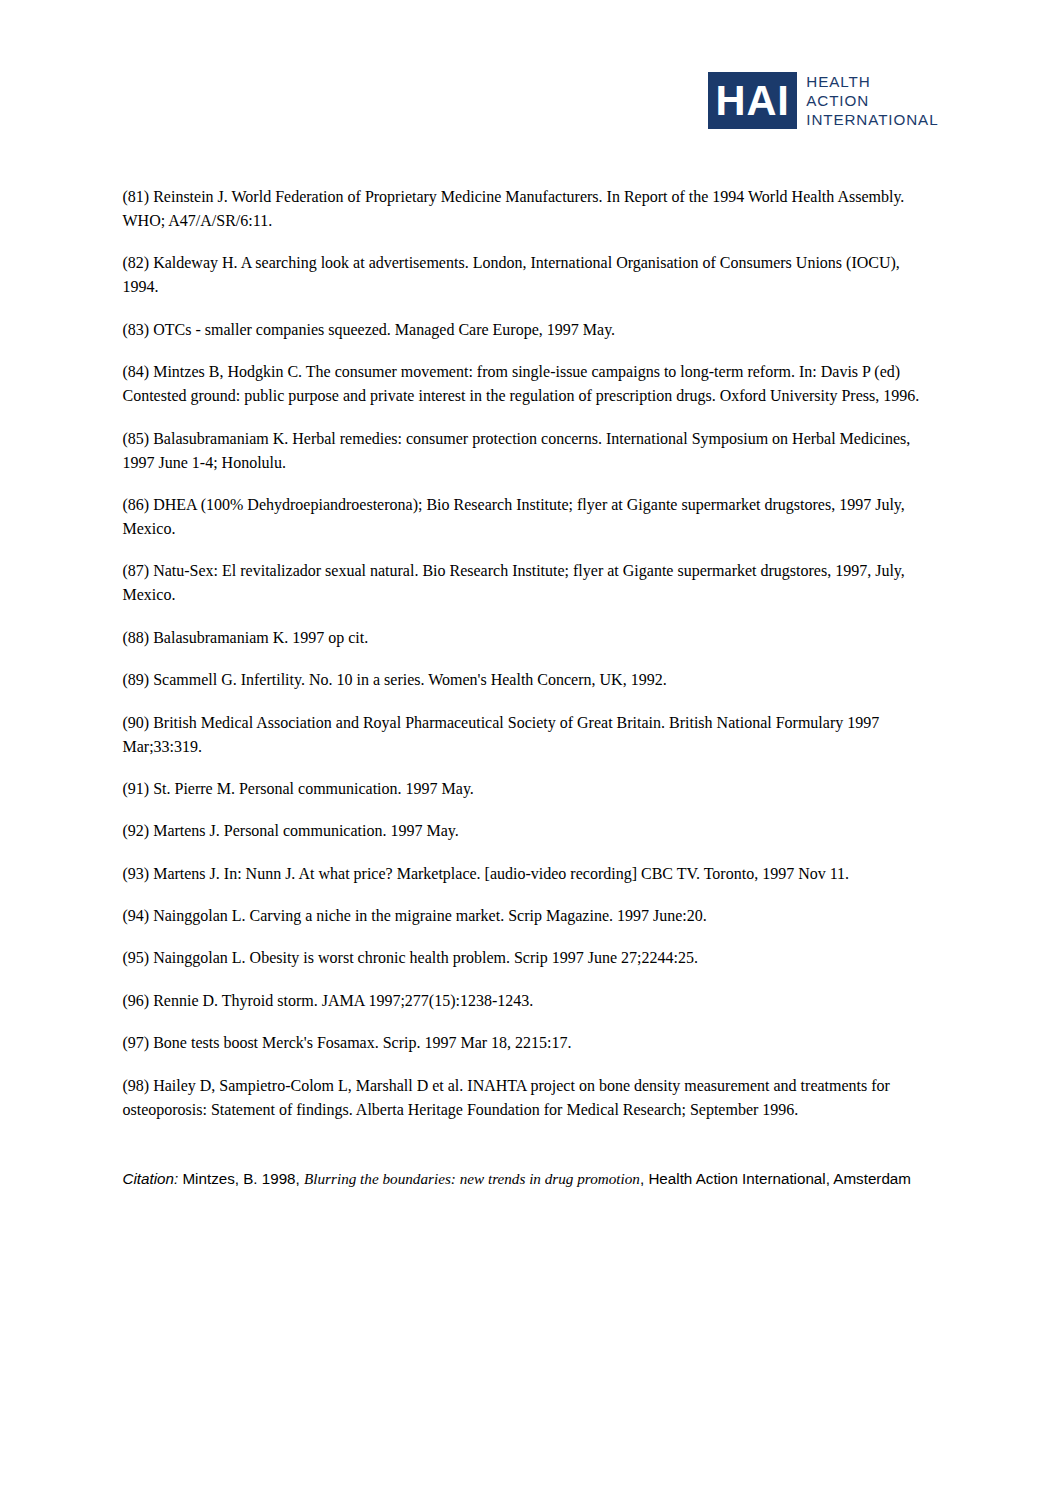HAI
Health Action International
(81) Reinstein J. World Federation of Proprietary Medicine Manufacturers. In Report of the 1994 World Health Assembly. WHO; A47/A/SR/6:11.
(82) Kaldeway H. A searching look at advertisements. London, International Organisation of Consumers Unions (IOCU), 1994.
(83) OTCs - smaller companies squeezed. Managed Care Europe, 1997 May.
(84) Mintzes B, Hodgkin C. The consumer movement: from single-issue campaigns to long-term reform. In: Davis P (ed) Contested ground: public purpose and private interest in the regulation of prescription drugs. Oxford University Press, 1996.
(85) Balasubramaniam K. Herbal remedies: consumer protection concerns. International Symposium on Herbal Medicines, 1997 June 1-4; Honolulu.
(86) DHEA (100% Dehydroepiandroesterona); Bio Research Institute; flyer at Gigante supermarket drugstores, 1997 July, Mexico.
(87) Natu-Sex: El revitalizador sexual natural. Bio Research Institute; flyer at Gigante supermarket drugstores, 1997, July, Mexico.
(88) Balasubramaniam K. 1997 op cit.
(89) Scammell G. Infertility. No. 10 in a series. Women's Health Concern, UK, 1992.
(90) British Medical Association and Royal Pharmaceutical Society of Great Britain. British National Formulary 1997 Mar;33:319.
(91) St. Pierre M. Personal communication. 1997 May.
(92) Martens J. Personal communication. 1997 May.
(93) Martens J. In: Nunn J. At what price? Marketplace. [audio-video recording] CBC TV. Toronto, 1997 Nov 11.
(94) Nainggolan L. Carving a niche in the migraine market. Scrip Magazine. 1997 June:20.
(95) Nainggolan L. Obesity is worst chronic health problem. Scrip 1997 June 27;2244:25.
(96) Rennie D. Thyroid storm. JAMA 1997;277(15):1238-1243.
(97) Bone tests boost Merck's Fosamax. Scrip. 1997 Mar 18, 2215:17.
(98) Hailey D, Sampietro-Colom L, Marshall D et al. INAHTA project on bone density measurement and treatments for osteoporosis: Statement of findings. Alberta Heritage Foundation for Medical Research; September 1996.
Citation: Mintzes, B. 1998, Blurring the boundaries: new trends in drug promotion, Health Action International, Amsterdam